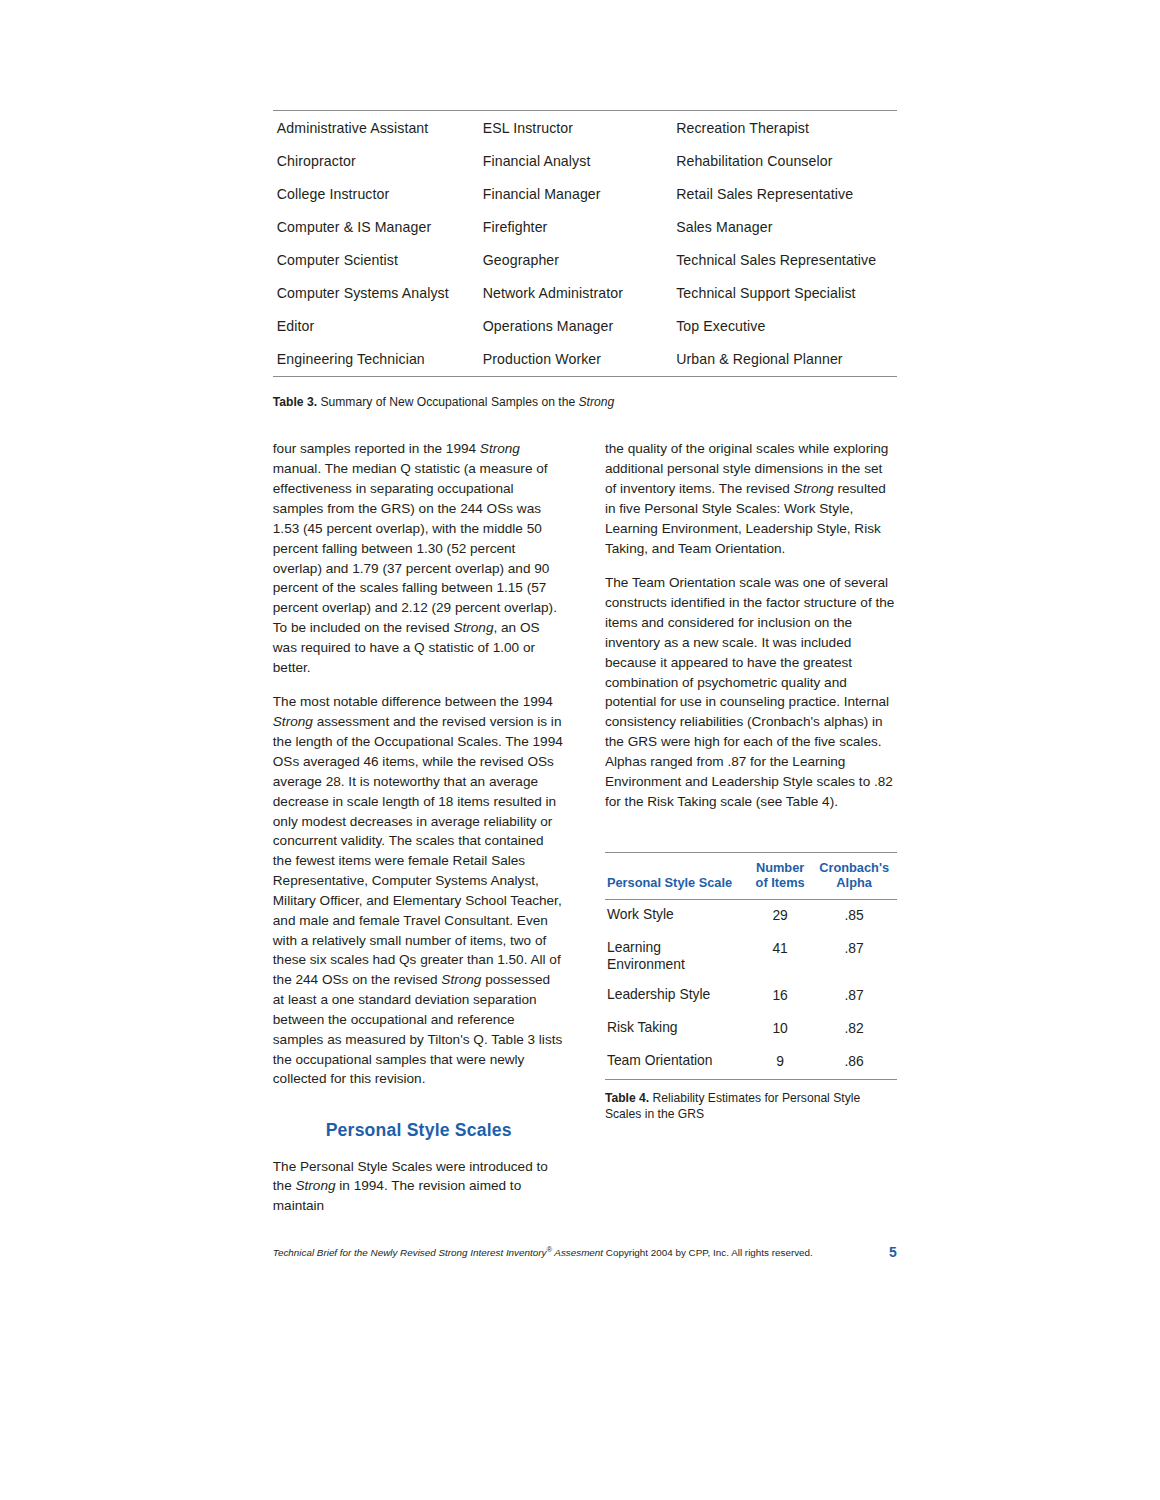| Administrative Assistant | ESL Instructor | Recreation Therapist |
| Chiropractor | Financial Analyst | Rehabilitation Counselor |
| College Instructor | Financial Manager | Retail Sales Representative |
| Computer & IS Manager | Firefighter | Sales Manager |
| Computer Scientist | Geographer | Technical Sales Representative |
| Computer Systems Analyst | Network Administrator | Technical Support Specialist |
| Editor | Operations Manager | Top Executive |
| Engineering Technician | Production Worker | Urban & Regional Planner |
Table 3. Summary of New Occupational Samples on the Strong
four samples reported in the 1994 Strong manual. The median Q statistic (a measure of effectiveness in separating occupational samples from the GRS) on the 244 OSs was 1.53 (45 percent overlap), with the middle 50 percent falling between 1.30 (52 percent overlap) and 1.79 (37 percent overlap) and 90 percent of the scales falling between 1.15 (57 percent overlap) and 2.12 (29 percent overlap). To be included on the revised Strong, an OS was required to have a Q statistic of 1.00 or better.
The most notable difference between the 1994 Strong assessment and the revised version is in the length of the Occupational Scales. The 1994 OSs averaged 46 items, while the revised OSs average 28. It is noteworthy that an average decrease in scale length of 18 items resulted in only modest decreases in average reliability or concurrent validity. The scales that contained the fewest items were female Retail Sales Representative, Computer Systems Analyst, Military Officer, and Elementary School Teacher, and male and female Travel Consultant. Even with a relatively small number of items, two of these six scales had Qs greater than 1.50. All of the 244 OSs on the revised Strong possessed at least a one standard deviation separation between the occupational and reference samples as measured by Tilton's Q. Table 3 lists the occupational samples that were newly collected for this revision.
Personal Style Scales
The Personal Style Scales were introduced to the Strong in 1994. The revision aimed to maintain
the quality of the original scales while exploring additional personal style dimensions in the set of inventory items. The revised Strong resulted in five Personal Style Scales: Work Style, Learning Environment, Leadership Style, Risk Taking, and Team Orientation.
The Team Orientation scale was one of several constructs identified in the factor structure of the items and considered for inclusion on the inventory as a new scale. It was included because it appeared to have the greatest combination of psychometric quality and potential for use in counseling practice. Internal consistency reliabilities (Cronbach's alphas) in the GRS were high for each of the five scales. Alphas ranged from .87 for the Learning Environment and Leadership Style scales to .82 for the Risk Taking scale (see Table 4).
| Personal Style Scale | Number of Items | Cronbach's Alpha |
| --- | --- | --- |
| Work Style | 29 | .85 |
| Learning Environment | 41 | .87 |
| Leadership Style | 16 | .87 |
| Risk Taking | 10 | .82 |
| Team Orientation | 9 | .86 |
Table 4. Reliability Estimates for Personal Style
Scales in the GRS
Technical Brief for the Newly Revised Strong Interest Inventory® Assesment Copyright 2004 by CPP, Inc. All rights reserved.
5